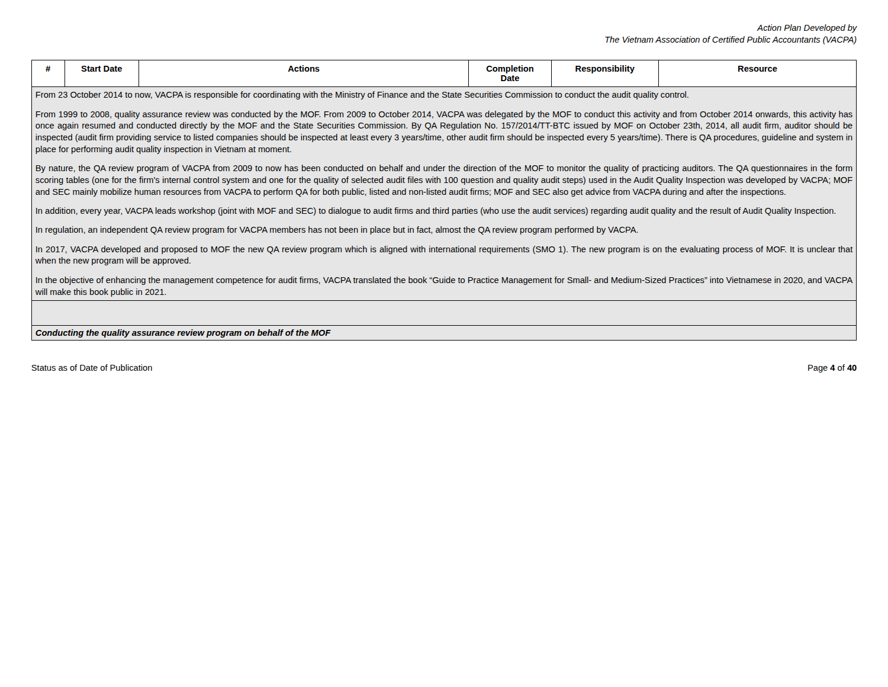Action Plan Developed by
The Vietnam Association of Certified Public Accountants (VACPA)
| # | Start Date | Actions | Completion Date | Responsibility | Resource |
| --- | --- | --- | --- | --- | --- |
| From 23 October 2014 to now, VACPA is responsible for coordinating with the Ministry of Finance and the State Securities Commission to conduct the audit quality control. From 1999 to 2008, quality assurance review was conducted by the MOF. From 2009 to October 2014, VACPA was delegated by the MOF to conduct this activity and from October 2014 onwards, this activity has once again resumed and conducted directly by the MOF and the State Securities Commission. By QA Regulation No. 157/2014/TT-BTC issued by MOF on October 23th, 2014, all audit firm, auditor should be inspected (audit firm providing service to listed companies should be inspected at least every 3 years/time, other audit firm should be inspected every 5 years/time). There is QA procedures, guideline and system in place for performing audit quality inspection in Vietnam at moment. By nature, the QA review program of VACPA from 2009 to now has been conducted on behalf and under the direction of the MOF to monitor the quality of practicing auditors. The QA questionnaires in the form scoring tables (one for the firm's internal control system and one for the quality of selected audit files with 100 question and quality audit steps) used in the Audit Quality Inspection was developed by VACPA; MOF and SEC mainly mobilize human resources from VACPA to perform QA for both public, listed and non-listed audit firms; MOF and SEC also get advice from VACPA during and after the inspections. In addition, every year, VACPA leads workshop (joint with MOF and SEC) to dialogue to audit firms and third parties (who use the audit services) regarding audit quality and the result of Audit Quality Inspection. In regulation, an independent QA review program for VACPA members has not been in place but in fact, almost the QA review program performed by VACPA. In 2017, VACPA developed and proposed to MOF the new QA review program which is aligned with international requirements (SMO 1). The new program is on the evaluating process of MOF. It is unclear that when the new program will be approved. In the objective of enhancing the management competence for audit firms, VACPA translated the book “Guide to Practice Management for Small- and Medium-Sized Practices” into Vietnamese in 2020, and VACPA will make this book public in 2021. |
| Conducting the quality assurance review program on behalf of the MOF |
Status as of Date of Publication
Page 4 of 40